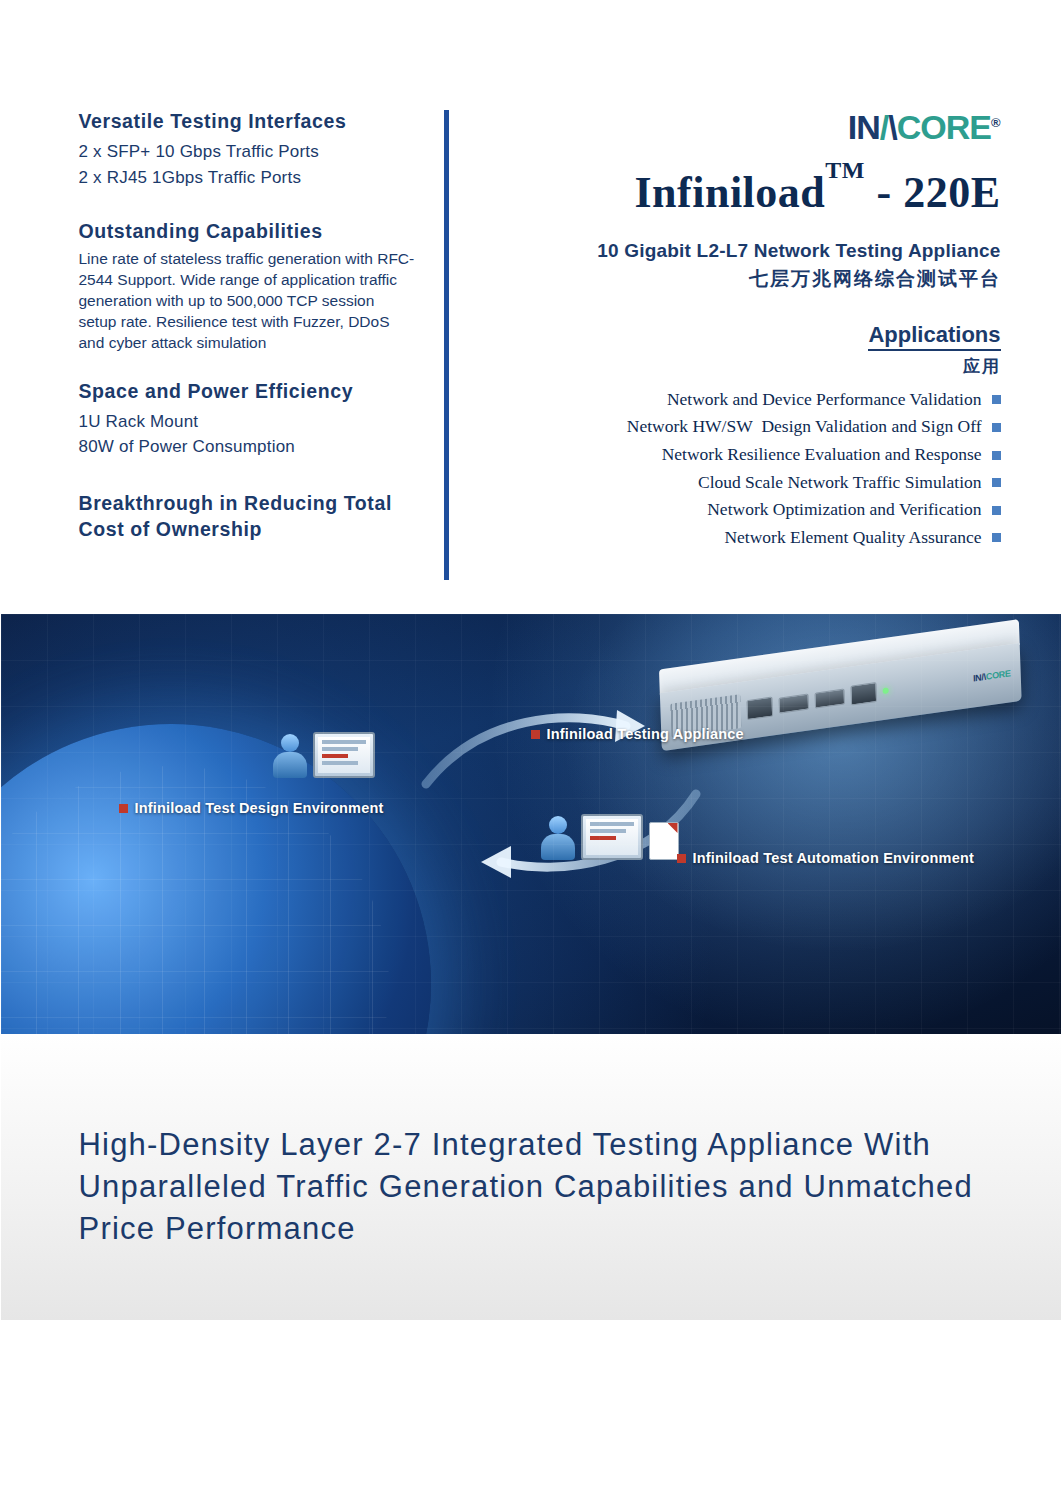Versatile Testing Interfaces
2 x SFP+ 10 Gbps Traffic Ports
2 x RJ45 1Gbps Traffic Ports
Outstanding Capabilities
Line rate of stateless traffic generation with RFC-2544 Support. Wide range of application traffic generation with up to 500,000 TCP session setup rate. Resilience test with Fuzzer, DDoS and cyber attack simulation
Space and Power Efficiency
1U Rack Mount
80W of Power Consumption
Breakthrough in Reducing Total Cost of Ownership
IN/\CORE®
InfiniloadTM - 220E
10 Gigabit L2-L7 Network Testing Appliance
七层万兆网络综合测试平台
Applications
应用
Network and Device Performance Validation
Network HW/SW Design Validation and Sign Off
Network Resilience Evaluation and Response
Cloud Scale Network Traffic Simulation
Network Optimization and Verification
Network Element Quality Assurance
IN/\CORE
Infiniload Testing Appliance
Infiniload Test Design Environment
Infiniload Test Automation Environment
High-Density Layer 2-7 Integrated Testing Appliance With Unparalleled Traffic Generation Capabilities and Unmatched Price Performance